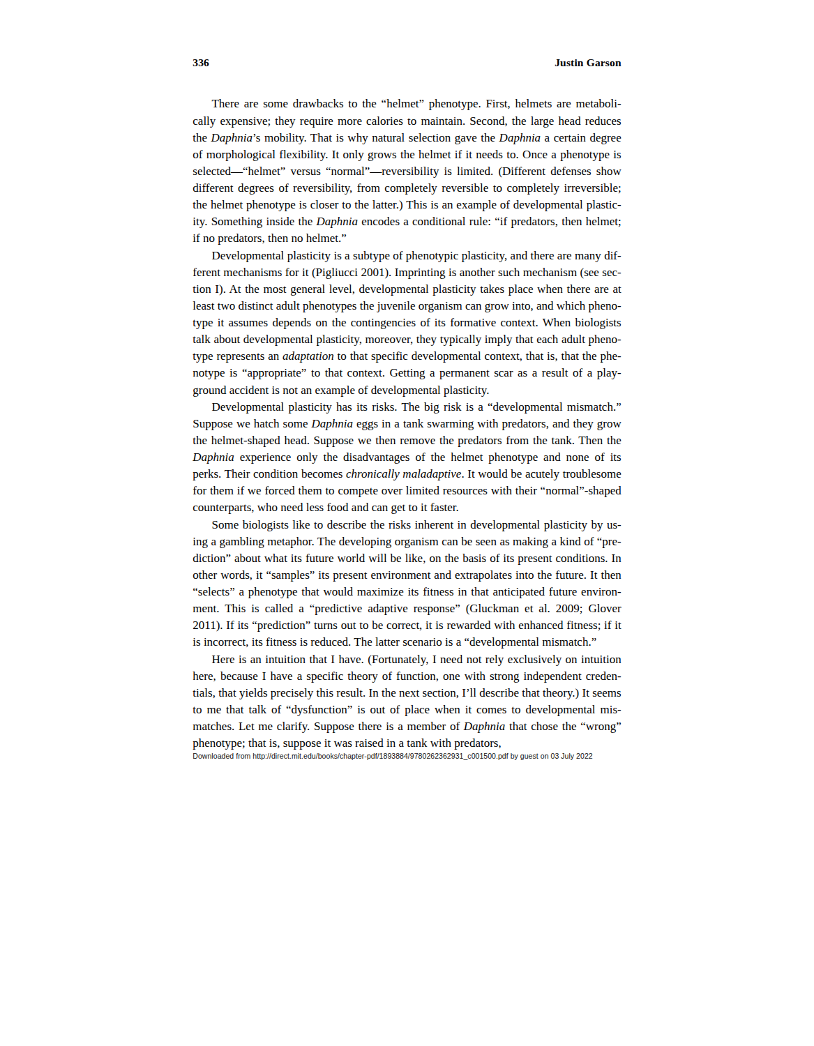336 Justin Garson
There are some drawbacks to the “helmet” phenotype. First, helmets are metabolically expensive; they require more calories to maintain. Second, the large head reduces the Daphnia’s mobility. That is why natural selection gave the Daphnia a certain degree of morphological flexibility. It only grows the helmet if it needs to. Once a phenotype is selected—“helmet” versus “normal”—reversibility is limited. (Different defenses show different degrees of reversibility, from completely reversible to completely irreversible; the helmet phenotype is closer to the latter.) This is an example of developmental plasticity. Something inside the Daphnia encodes a conditional rule: “if predators, then helmet; if no predators, then no helmet.”
Developmental plasticity is a subtype of phenotypic plasticity, and there are many different mechanisms for it (Pigliucci 2001). Imprinting is another such mechanism (see section I). At the most general level, developmental plasticity takes place when there are at least two distinct adult phenotypes the juvenile organism can grow into, and which phenotype it assumes depends on the contingencies of its formative context. When biologists talk about developmental plasticity, moreover, they typically imply that each adult phenotype represents an adaptation to that specific developmental context, that is, that the phenotype is “appropriate” to that context. Getting a permanent scar as a result of a playground accident is not an example of developmental plasticity.
Developmental plasticity has its risks. The big risk is a “developmental mismatch.” Suppose we hatch some Daphnia eggs in a tank swarming with predators, and they grow the helmet-shaped head. Suppose we then remove the predators from the tank. Then the Daphnia experience only the disadvantages of the helmet phenotype and none of its perks. Their condition becomes chronically maladaptive. It would be acutely troublesome for them if we forced them to compete over limited resources with their “normal”-shaped counterparts, who need less food and can get to it faster.
Some biologists like to describe the risks inherent in developmental plasticity by using a gambling metaphor. The developing organism can be seen as making a kind of “prediction” about what its future world will be like, on the basis of its present conditions. In other words, it “samples” its present environment and extrapolates into the future. It then “selects” a phenotype that would maximize its fitness in that anticipated future environment. This is called a “predictive adaptive response” (Gluckman et al. 2009; Glover 2011). If its “prediction” turns out to be correct, it is rewarded with enhanced fitness; if it is incorrect, its fitness is reduced. The latter scenario is a “developmental mismatch.”
Here is an intuition that I have. (Fortunately, I need not rely exclusively on intuition here, because I have a specific theory of function, one with strong independent credentials, that yields precisely this result. In the next section, I’ll describe that theory.) It seems to me that talk of “dysfunction” is out of place when it comes to developmental mismatches. Let me clarify. Suppose there is a member of Daphnia that chose the “wrong” phenotype; that is, suppose it was raised in a tank with predators,
Downloaded from http://direct.mit.edu/books/chapter-pdf/1893884/9780262362931_c001500.pdf by guest on 03 July 2022